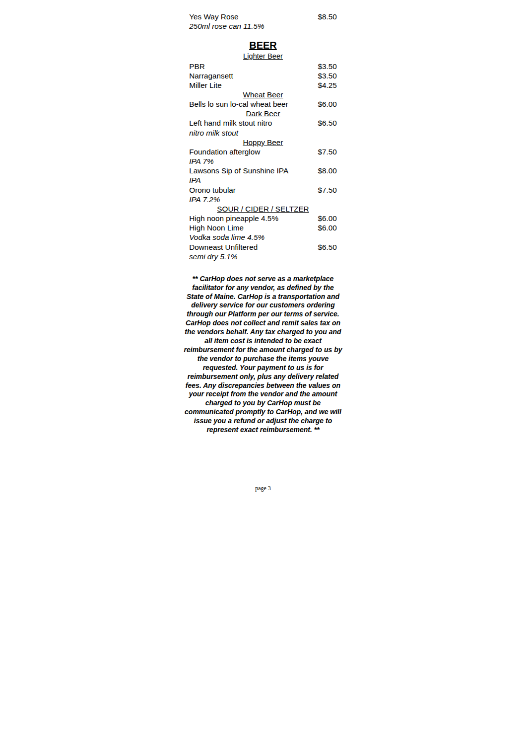| Yes Way Rose | $8.50 |
| 250ml rose can 11.5% |
BEER
Lighter Beer
| PBR | $3.50 |
| Narragansett | $3.50 |
| Miller Lite | $4.25 |
| Wheat Beer |
| Bells lo sun lo-cal wheat beer | $6.00 |
| Dark Beer |
| Left hand milk stout nitro | $6.50 |
| nitro milk stout |
| Hoppy Beer |
| Foundation afterglow | $7.50 |
| IPA 7% |
| Lawsons Sip of Sunshine IPA | $8.00 |
| IPA |
| Orono tubular | $7.50 |
| IPA 7.2% |
| SOUR / CIDER / SELTZER |
| High noon pineapple 4.5% | $6.00 |
| High Noon Lime | $6.00 |
| Vodka soda lime 4.5% |
| Downeast Unfiltered | $6.50 |
| semi dry 5.1% |
** CarHop does not serve as a marketplace facilitator for any vendor, as defined by the State of Maine. CarHop is a transportation and delivery service for our customers ordering through our Platform per our terms of service. CarHop does not collect and remit sales tax on the vendors behalf. Any tax charged to you and all item cost is intended to be exact reimbursement for the amount charged to us by the vendor to purchase the items youve requested. Your payment to us is for reimbursement only, plus any delivery related fees. Any discrepancies between the values on your receipt from the vendor and the amount charged to you by CarHop must be communicated promptly to CarHop, and we will issue you a refund or adjust the charge to represent exact reimbursement. **
page 3